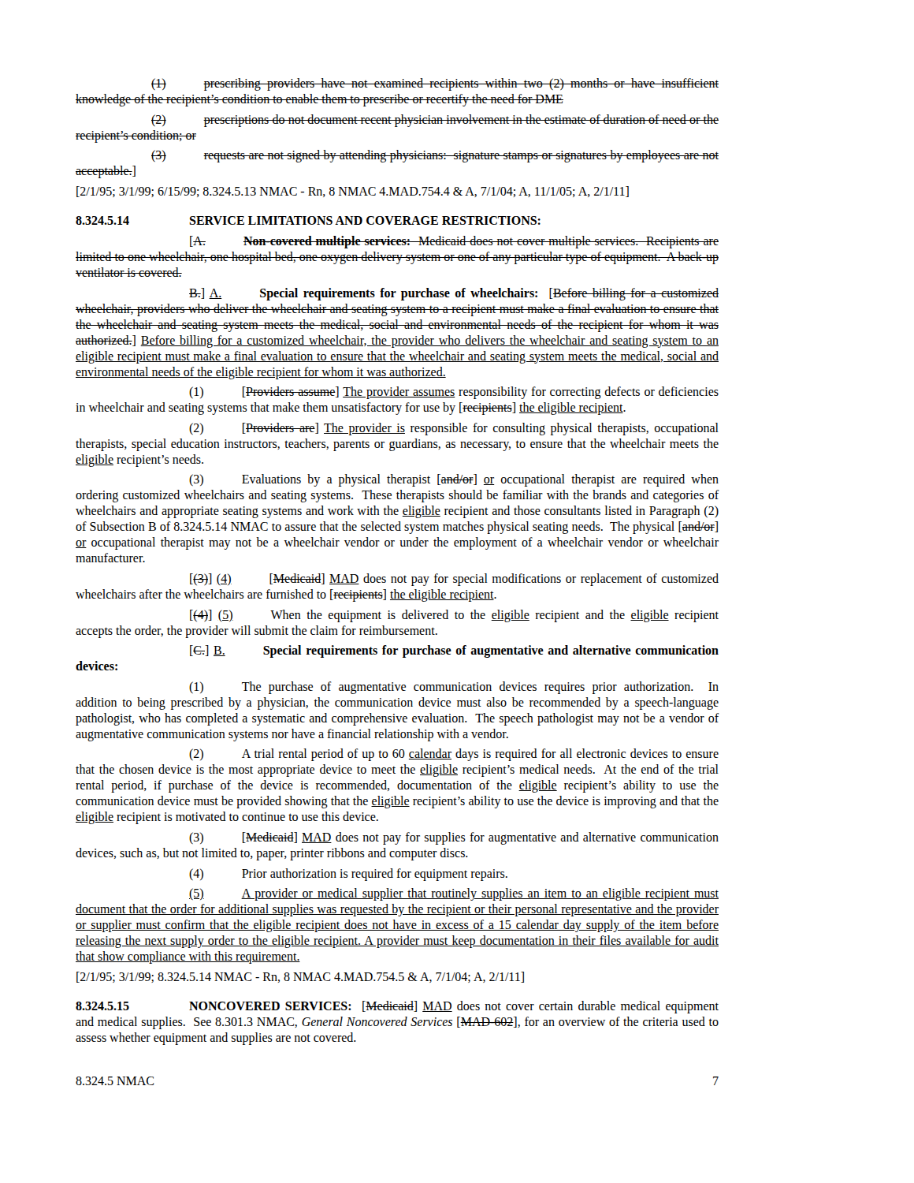(1) prescribing providers have not examined recipients within two (2) months or have insufficient knowledge of the recipient’s condition to enable them to prescribe or recertify the need for DME
(2) prescriptions do not document recent physician involvement in the estimate of duration of need or the recipient’s condition; or
(3) requests are not signed by attending physicians: signature stamps or signatures by employees are not acceptable.]
[2/1/95; 3/1/99; 6/15/99; 8.324.5.13 NMAC - Rn, 8 NMAC 4.MAD.754.4 & A, 7/1/04; A, 11/1/05; A, 2/1/11]
8.324.5.14 SERVICE LIMITATIONS AND COVERAGE RESTRICTIONS:
[A. Non-covered multiple services: Medicaid does not cover multiple services. Recipients are limited to one wheelchair, one hospital bed, one oxygen delivery system or one of any particular type of equipment. A back-up ventilator is covered.
B.] A. Special requirements for purchase of wheelchairs: [Before billing for a customized wheelchair, providers who deliver the wheelchair and seating system to a recipient must make a final evaluation to ensure that the wheelchair and seating system meets the medical, social and environmental needs of the recipient for whom it was authorized.] Before billing for a customized wheelchair, the provider who delivers the wheelchair and seating system to an eligible recipient must make a final evaluation to ensure that the wheelchair and seating system meets the medical, social and environmental needs of the eligible recipient for whom it was authorized.
(1) [Providers assume] The provider assumes responsibility for correcting defects or deficiencies in wheelchair and seating systems that make them unsatisfactory for use by [recipients] the eligible recipient.
(2) [Providers are] The provider is responsible for consulting physical therapists, occupational therapists, special education instructors, teachers, parents or guardians, as necessary, to ensure that the wheelchair meets the eligible recipient’s needs.
(3) Evaluations by a physical therapist [and/or] or occupational therapist are required when ordering customized wheelchairs and seating systems. These therapists should be familiar with the brands and categories of wheelchairs and appropriate seating systems and work with the eligible recipient and those consultants listed in Paragraph (2) of Subsection B of 8.324.5.14 NMAC to assure that the selected system matches physical seating needs. The physical [and/or] or occupational therapist may not be a wheelchair vendor or under the employment of a wheelchair vendor or wheelchair manufacturer.
[(3)] (4) [Medicaid] MAD does not pay for special modifications or replacement of customized wheelchairs after the wheelchairs are furnished to [recipients] the eligible recipient.
[(4)] (5) When the equipment is delivered to the eligible recipient and the eligible recipient accepts the order, the provider will submit the claim for reimbursement.
[C.] B. Special requirements for purchase of augmentative and alternative communication devices:
(1) The purchase of augmentative communication devices requires prior authorization. In addition to being prescribed by a physician, the communication device must also be recommended by a speech-language pathologist, who has completed a systematic and comprehensive evaluation. The speech pathologist may not be a vendor of augmentative communication systems nor have a financial relationship with a vendor.
(2) A trial rental period of up to 60 calendar days is required for all electronic devices to ensure that the chosen device is the most appropriate device to meet the eligible recipient’s medical needs. At the end of the trial rental period, if purchase of the device is recommended, documentation of the eligible recipient’s ability to use the communication device must be provided showing that the eligible recipient’s ability to use the device is improving and that the eligible recipient is motivated to continue to use this device.
(3) [Medicaid] MAD does not pay for supplies for augmentative and alternative communication devices, such as, but not limited to, paper, printer ribbons and computer discs.
(4) Prior authorization is required for equipment repairs.
(5) A provider or medical supplier that routinely supplies an item to an eligible recipient must document that the order for additional supplies was requested by the recipient or their personal representative and the provider or supplier must confirm that the eligible recipient does not have in excess of a 15 calendar day supply of the item before releasing the next supply order to the eligible recipient. A provider must keep documentation in their files available for audit that show compliance with this requirement.
[2/1/95; 3/1/99; 8.324.5.14 NMAC - Rn, 8 NMAC 4.MAD.754.5 & A, 7/1/04; A, 2/1/11]
8.324.5.15 NONCOVERED SERVICES: [Medicaid] MAD does not cover certain durable medical equipment and medical supplies. See 8.301.3 NMAC, General Noncovered Services [MAD-602], for an overview of the criteria used to assess whether equipment and supplies are not covered.
8.324.5 NMAC 7